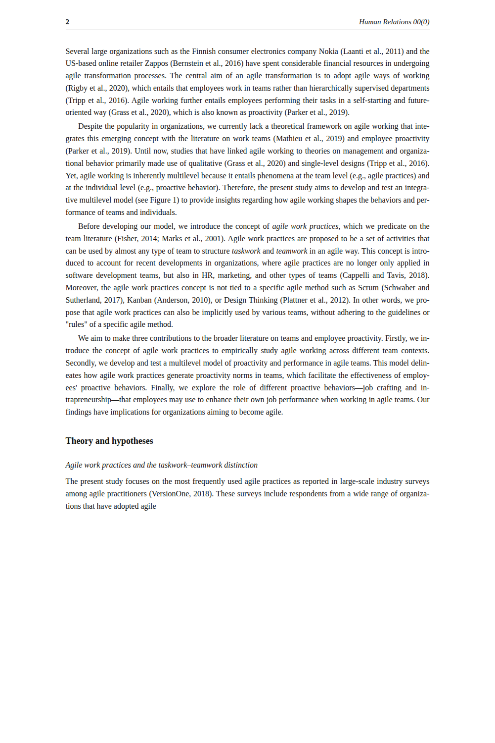2 Human Relations 00(0)
Several large organizations such as the Finnish consumer electronics company Nokia (Laanti et al., 2011) and the US-based online retailer Zappos (Bernstein et al., 2016) have spent considerable financial resources in undergoing agile transformation processes. The central aim of an agile transformation is to adopt agile ways of working (Rigby et al., 2020), which entails that employees work in teams rather than hierarchically supervised departments (Tripp et al., 2016). Agile working further entails employees performing their tasks in a self-starting and future-oriented way (Grass et al., 2020), which is also known as proactivity (Parker et al., 2019).
Despite the popularity in organizations, we currently lack a theoretical framework on agile working that integrates this emerging concept with the literature on work teams (Mathieu et al., 2019) and employee proactivity (Parker et al., 2019). Until now, studies that have linked agile working to theories on management and organizational behavior primarily made use of qualitative (Grass et al., 2020) and single-level designs (Tripp et al., 2016). Yet, agile working is inherently multilevel because it entails phenomena at the team level (e.g., agile practices) and at the individual level (e.g., proactive behavior). Therefore, the present study aims to develop and test an integrative multilevel model (see Figure 1) to provide insights regarding how agile working shapes the behaviors and performance of teams and individuals.
Before developing our model, we introduce the concept of agile work practices, which we predicate on the team literature (Fisher, 2014; Marks et al., 2001). Agile work practices are proposed to be a set of activities that can be used by almost any type of team to structure taskwork and teamwork in an agile way. This concept is introduced to account for recent developments in organizations, where agile practices are no longer only applied in software development teams, but also in HR, marketing, and other types of teams (Cappelli and Tavis, 2018). Moreover, the agile work practices concept is not tied to a specific agile method such as Scrum (Schwaber and Sutherland, 2017), Kanban (Anderson, 2010), or Design Thinking (Plattner et al., 2012). In other words, we propose that agile work practices can also be implicitly used by various teams, without adhering to the guidelines or "rules" of a specific agile method.
We aim to make three contributions to the broader literature on teams and employee proactivity. Firstly, we introduce the concept of agile work practices to empirically study agile working across different team contexts. Secondly, we develop and test a multilevel model of proactivity and performance in agile teams. This model delineates how agile work practices generate proactivity norms in teams, which facilitate the effectiveness of employees' proactive behaviors. Finally, we explore the role of different proactive behaviors—job crafting and intrapreneurship—that employees may use to enhance their own job performance when working in agile teams. Our findings have implications for organizations aiming to become agile.
Theory and hypotheses
Agile work practices and the taskwork–teamwork distinction
The present study focuses on the most frequently used agile practices as reported in large-scale industry surveys among agile practitioners (VersionOne, 2018). These surveys include respondents from a wide range of organizations that have adopted agile